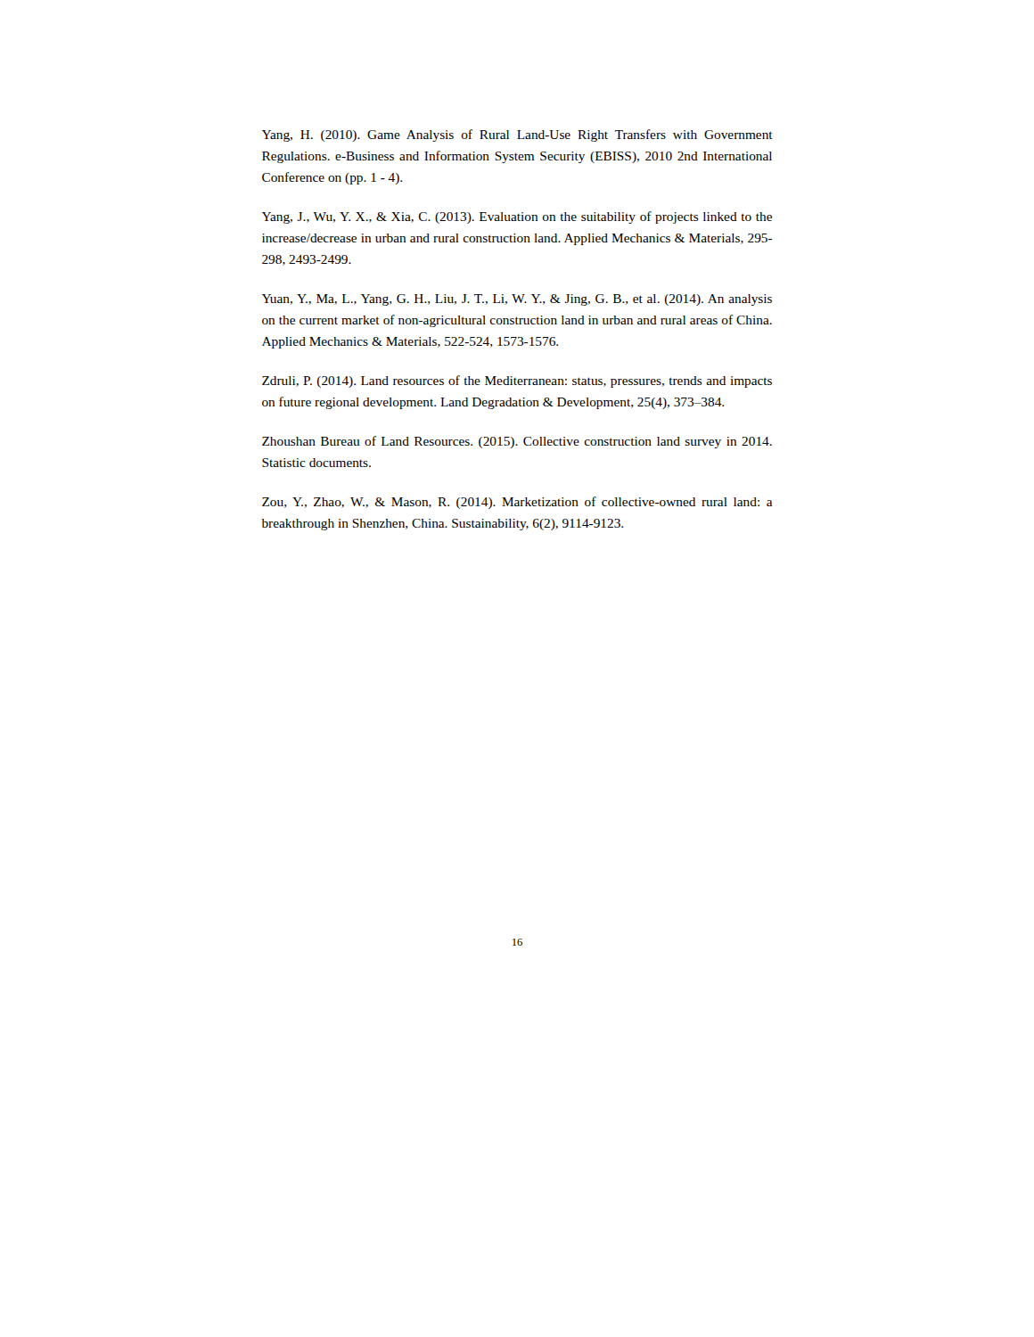Yang, H. (2010). Game Analysis of Rural Land-Use Right Transfers with Government Regulations. e-Business and Information System Security (EBISS), 2010 2nd International Conference on (pp. 1 - 4).
Yang, J., Wu, Y. X., & Xia, C. (2013). Evaluation on the suitability of projects linked to the increase/decrease in urban and rural construction land. Applied Mechanics & Materials, 295-298, 2493-2499.
Yuan, Y., Ma, L., Yang, G. H., Liu, J. T., Li, W. Y., & Jing, G. B., et al. (2014). An analysis on the current market of non-agricultural construction land in urban and rural areas of China. Applied Mechanics & Materials, 522-524, 1573-1576.
Zdruli, P. (2014). Land resources of the Mediterranean: status, pressures, trends and impacts on future regional development. Land Degradation & Development, 25(4), 373–384.
Zhoushan Bureau of Land Resources. (2015). Collective construction land survey in 2014. Statistic documents.
Zou, Y., Zhao, W., & Mason, R. (2014). Marketization of collective-owned rural land: a breakthrough in Shenzhen, China. Sustainability, 6(2), 9114-9123.
16